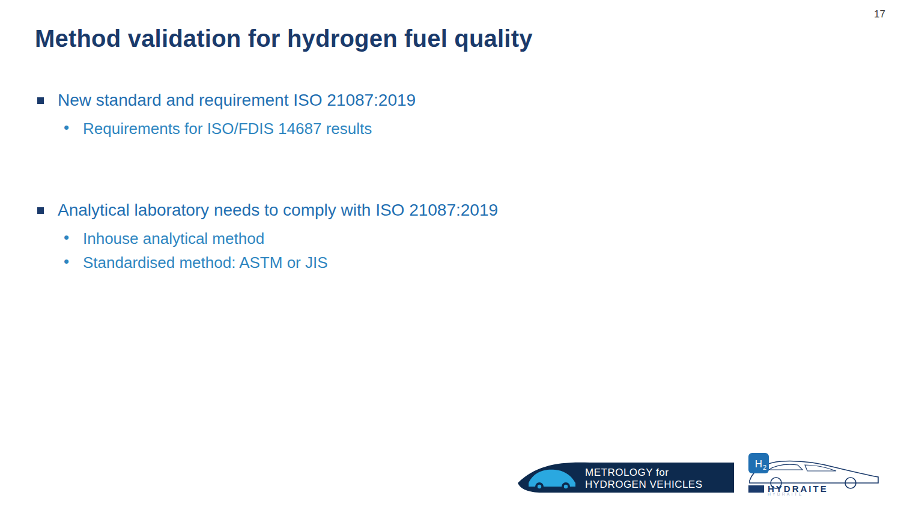17
Method validation for hydrogen fuel quality
New standard and requirement ISO 21087:2019
Requirements for ISO/FDIS 14687 results
Analytical laboratory needs to comply with ISO 21087:2019
Inhouse analytical method
Standardised method: ASTM or JIS
METROLOGY for HYDROGEN VEHICLES
H 2 HYDRAITE HYDRAITE